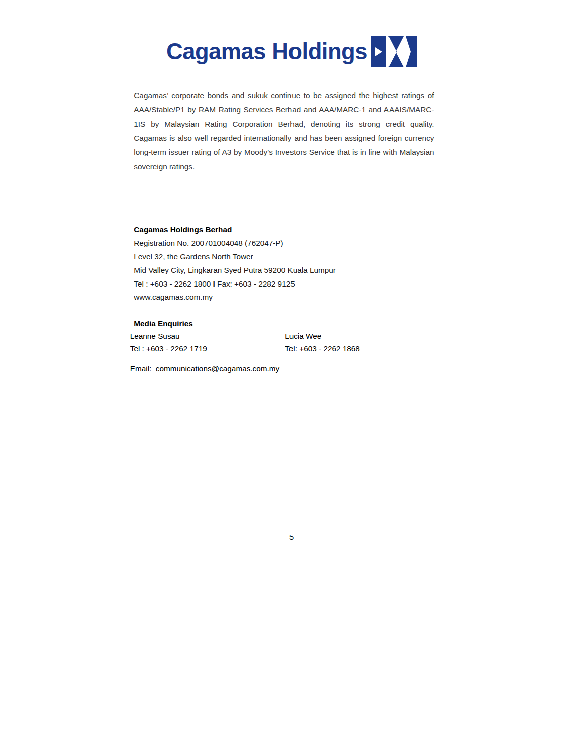Cagamas Holdings
Cagamas’ corporate bonds and sukuk continue to be assigned the highest ratings of AAA/Stable/P1 by RAM Rating Services Berhad and AAA/MARC-1 and AAAIS/MARC-1IS by Malaysian Rating Corporation Berhad, denoting its strong credit quality. Cagamas is also well regarded internationally and has been assigned foreign currency long-term issuer rating of A3 by Moody’s Investors Service that is in line with Malaysian sovereign ratings.
Cagamas Holdings Berhad
Registration No. 200701004048 (762047-P)
Level 32, the Gardens North Tower
Mid Valley City, Lingkaran Syed Putra 59200 Kuala Lumpur
Tel : +603 - 2262 1800 I Fax: +603 - 2282 9125
www.cagamas.com.my
Media Enquiries
| Leanne Susau | Lucia Wee |
| Tel : +603 - 2262 1719 | Tel: +603 - 2262 1868 |
Email: communications@cagamas.com.my
5